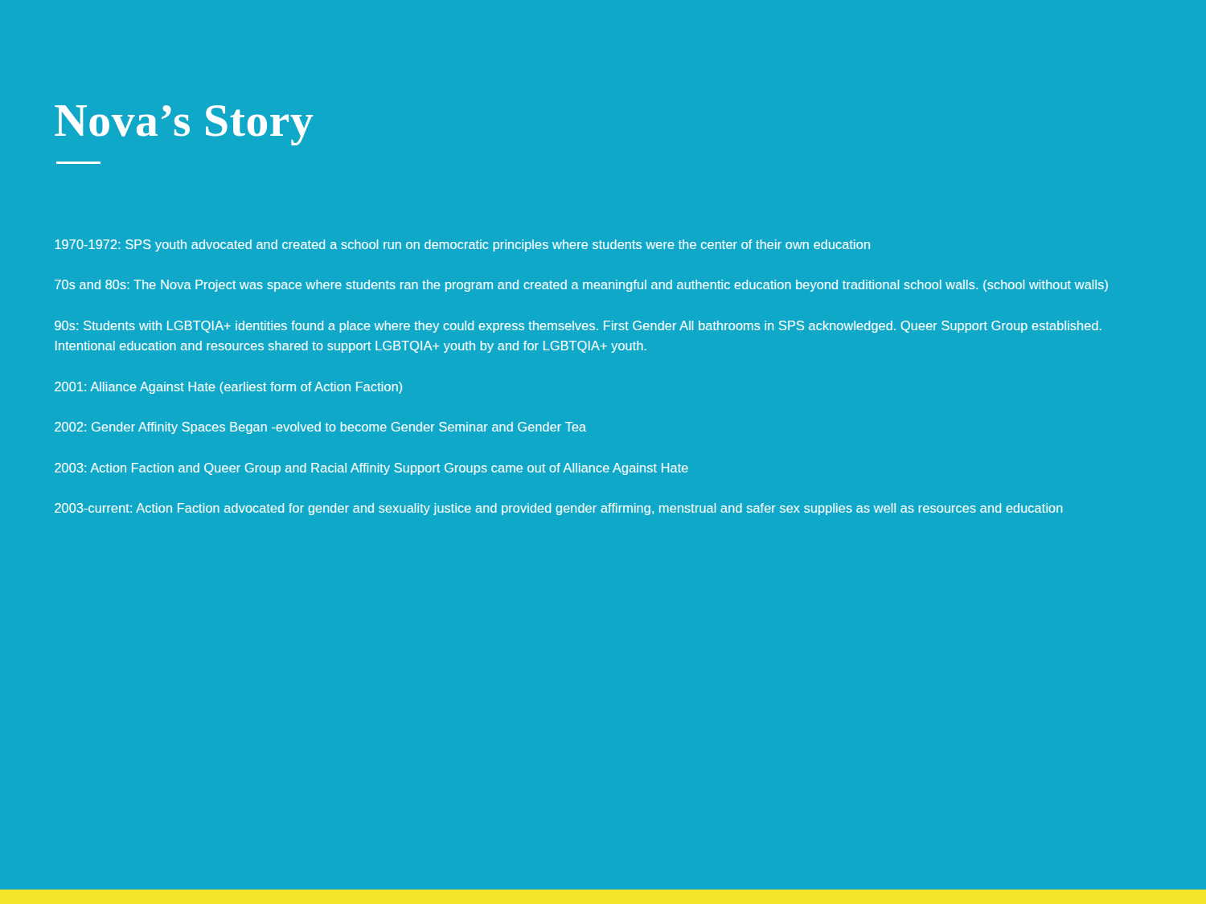Nova’s Story
1970-1972: SPS youth advocated and created a school run on democratic principles where students were the center of their own education
70s and 80s: The Nova Project was space where students ran the program and created a meaningful and authentic education beyond traditional school walls. (school without walls)
90s: Students with LGBTQIA+ identities found a place where they could express themselves. First Gender All bathrooms in SPS acknowledged. Queer Support Group established. Intentional education and resources shared to support LGBTQIA+ youth by and for LGBTQIA+ youth.
2001: Alliance Against Hate (earliest form of Action Faction)
2002: Gender Affinity Spaces Began -evolved to become Gender Seminar and Gender Tea
2003: Action Faction and Queer Group and Racial Affinity Support Groups came out of Alliance Against Hate
2003-current: Action Faction advocated for gender and sexuality justice and provided gender affirming, menstrual and safer sex supplies as well as resources and education